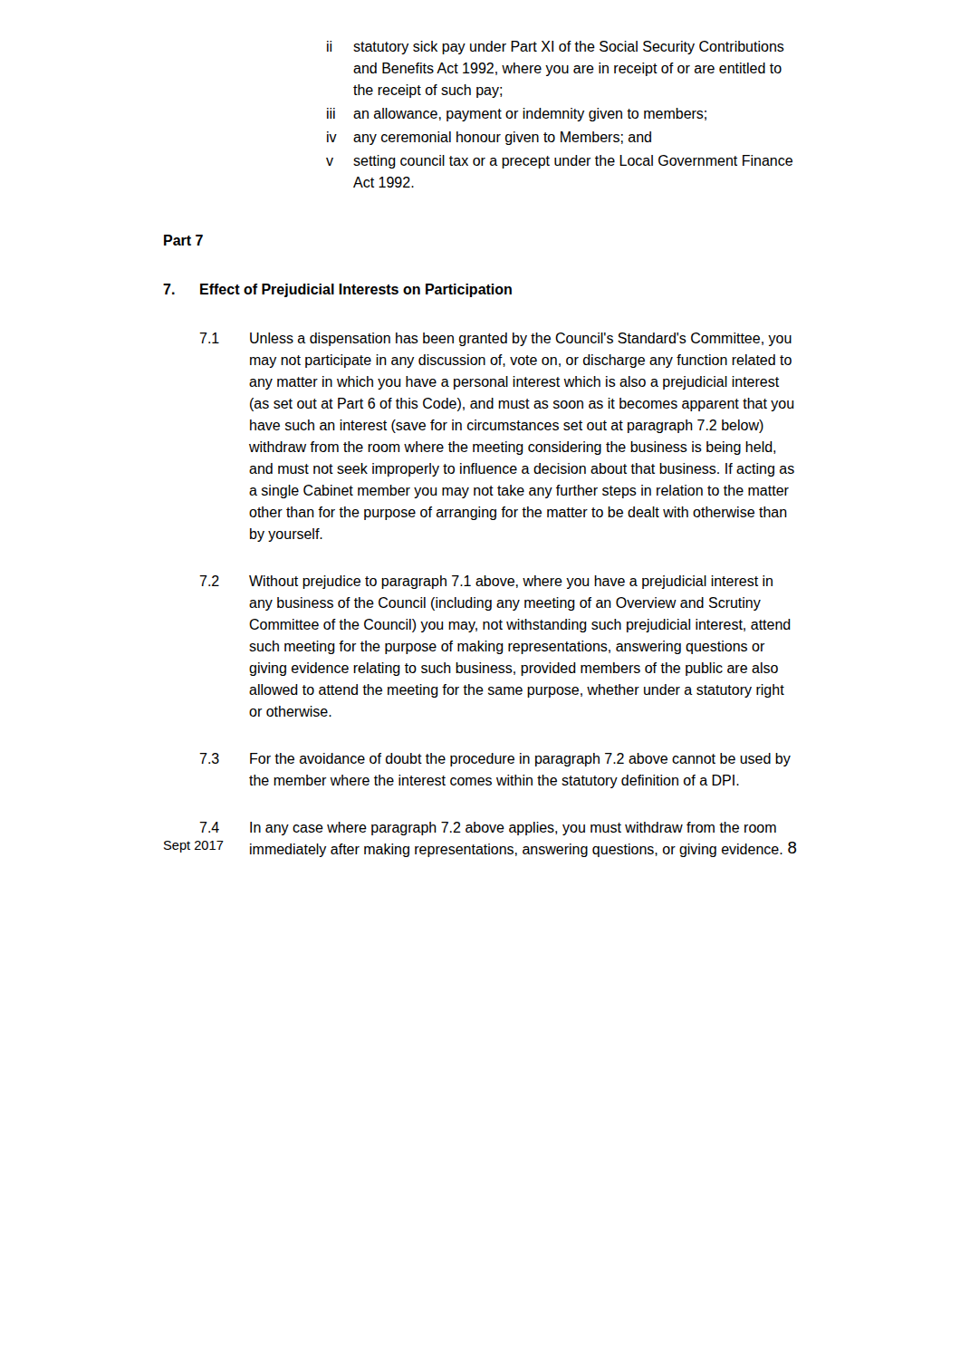ii statutory sick pay under Part XI of the Social Security Contributions and Benefits Act 1992, where you are in receipt of or are entitled to the receipt of such pay;
iii an allowance, payment or indemnity given to members;
iv any ceremonial honour given to Members; and
v setting council tax or a precept under the Local Government Finance Act 1992.
Part 7
7. Effect of Prejudicial Interests on Participation
7.1 Unless a dispensation has been granted by the Council's Standard's Committee, you may not participate in any discussion of, vote on, or discharge any function related to any matter in which you have a personal interest which is also a prejudicial interest (as set out at Part 6 of this Code), and must as soon as it becomes apparent that you have such an interest (save for in circumstances set out at paragraph 7.2 below) withdraw from the room where the meeting considering the business is being held, and must not seek improperly to influence a decision about that business. If acting as a single Cabinet member you may not take any further steps in relation to the matter other than for the purpose of arranging for the matter to be dealt with otherwise than by yourself.
7.2 Without prejudice to paragraph 7.1 above, where you have a prejudicial interest in any business of the Council (including any meeting of an Overview and Scrutiny Committee of the Council) you may, not withstanding such prejudicial interest, attend such meeting for the purpose of making representations, answering questions or giving evidence relating to such business, provided members of the public are also allowed to attend the meeting for the same purpose, whether under a statutory right or otherwise.
7.3 For the avoidance of doubt the procedure in paragraph 7.2 above cannot be used by the member where the interest comes within the statutory definition of a DPI.
7.4 In any case where paragraph 7.2 above applies, you must withdraw from the room immediately after making representations, answering questions, or giving evidence.
Sept 2017 8